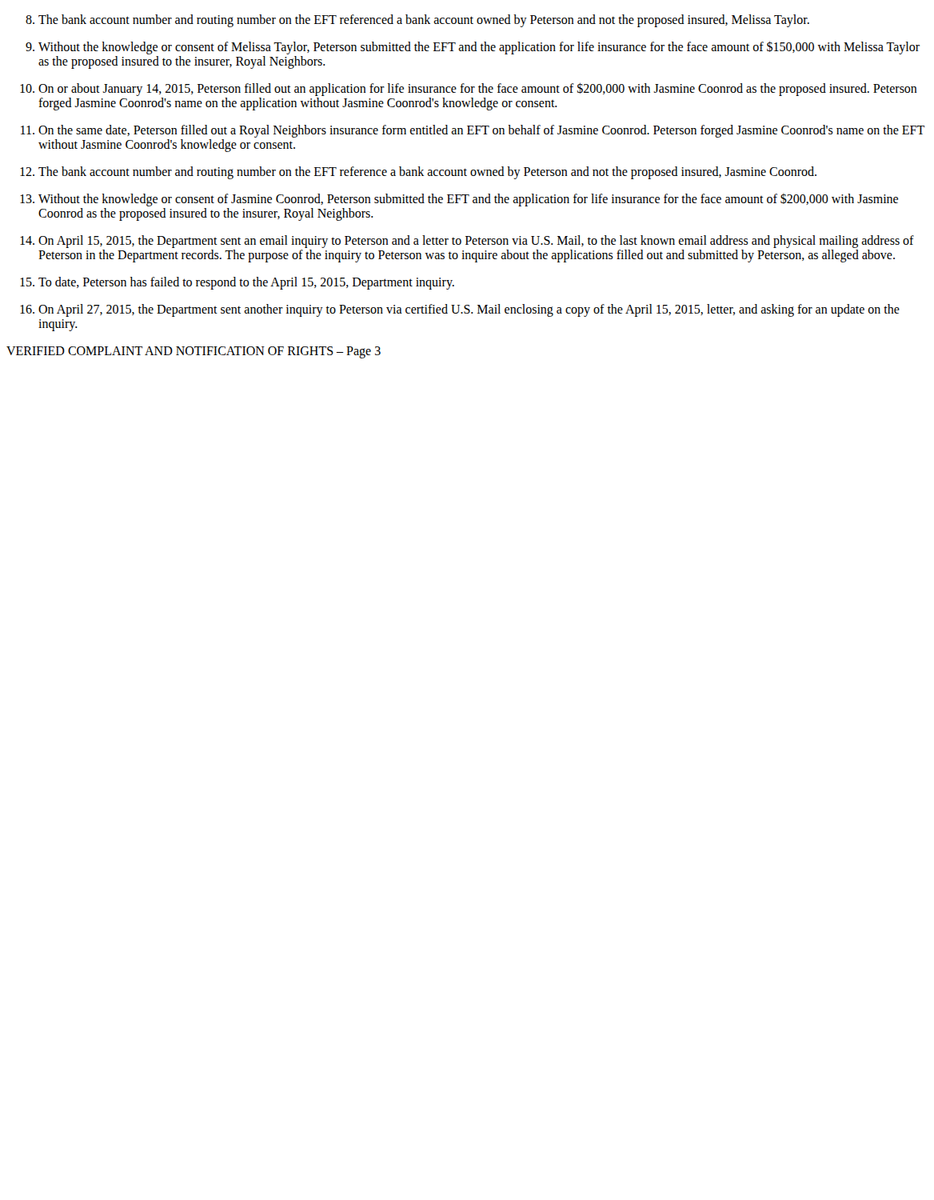The bank account number and routing number on the EFT referenced a bank account owned by Peterson and not the proposed insured, Melissa Taylor.
Without the knowledge or consent of Melissa Taylor, Peterson submitted the EFT and the application for life insurance for the face amount of $150,000 with Melissa Taylor as the proposed insured to the insurer, Royal Neighbors.
On or about January 14, 2015, Peterson filled out an application for life insurance for the face amount of $200,000 with Jasmine Coonrod as the proposed insured. Peterson forged Jasmine Coonrod's name on the application without Jasmine Coonrod's knowledge or consent.
On the same date, Peterson filled out a Royal Neighbors insurance form entitled an EFT on behalf of Jasmine Coonrod. Peterson forged Jasmine Coonrod's name on the EFT without Jasmine Coonrod's knowledge or consent.
The bank account number and routing number on the EFT reference a bank account owned by Peterson and not the proposed insured, Jasmine Coonrod.
Without the knowledge or consent of Jasmine Coonrod, Peterson submitted the EFT and the application for life insurance for the face amount of $200,000 with Jasmine Coonrod as the proposed insured to the insurer, Royal Neighbors.
On April 15, 2015, the Department sent an email inquiry to Peterson and a letter to Peterson via U.S. Mail, to the last known email address and physical mailing address of Peterson in the Department records. The purpose of the inquiry to Peterson was to inquire about the applications filled out and submitted by Peterson, as alleged above.
To date, Peterson has failed to respond to the April 15, 2015, Department inquiry.
On April 27, 2015, the Department sent another inquiry to Peterson via certified U.S. Mail enclosing a copy of the April 15, 2015, letter, and asking for an update on the inquiry.
VERIFIED COMPLAINT AND NOTIFICATION OF RIGHTS – Page 3